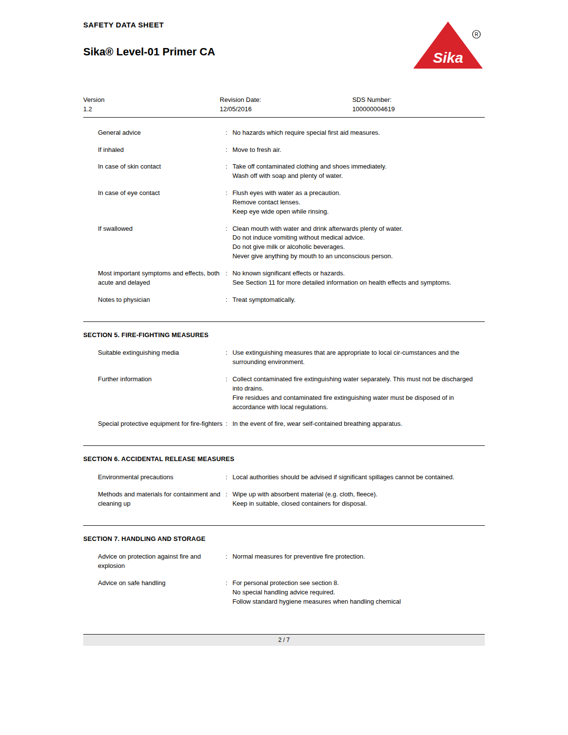SAFETY DATA SHEET
Sika® Level-01 Primer CA
Sika R
Version
1.2
Revision Date:
12/05/2016
SDS Number:
100000004619
| General advice | : | No hazards which require special first aid measures. |
| If inhaled | : | Move to fresh air. |
| In case of skin contact | : | Take off contaminated clothing and shoes immediately. Wash off with soap and plenty of water. |
| In case of eye contact | : | Flush eyes with water as a precaution. Remove contact lenses. Keep eye wide open while rinsing. |
| If swallowed | : | Clean mouth with water and drink afterwards plenty of water. Do not induce vomiting without medical advice. Do not give milk or alcoholic beverages. Never give anything by mouth to an unconscious person. |
| Most important symptoms and effects, both acute and delayed | : | No known significant effects or hazards. See Section 11 for more detailed information on health effects and symptoms. |
| Notes to physician | : | Treat symptomatically. |
SECTION 5. FIRE-FIGHTING MEASURES
| Suitable extinguishing media | : | Use extinguishing measures that are appropriate to local cir-cumstances and the surrounding environment. |
| Further information | : | Collect contaminated fire extinguishing water separately. This must not be discharged into drains. Fire residues and contaminated fire extinguishing water must be disposed of in accordance with local regulations. |
| Special protective equipment for fire-fighters | : | In the event of fire, wear self-contained breathing apparatus. |
SECTION 6. ACCIDENTAL RELEASE MEASURES
| Environmental precautions | : | Local authorities should be advised if significant spillages cannot be contained. |
| Methods and materials for containment and cleaning up | : | Wipe up with absorbent material (e.g. cloth, fleece). Keep in suitable, closed containers for disposal. |
SECTION 7. HANDLING AND STORAGE
| Advice on protection against fire and explosion | : | Normal measures for preventive fire protection. |
| Advice on safe handling | : | For personal protection see section 8. No special handling advice required. Follow standard hygiene measures when handling chemical |
2 / 7